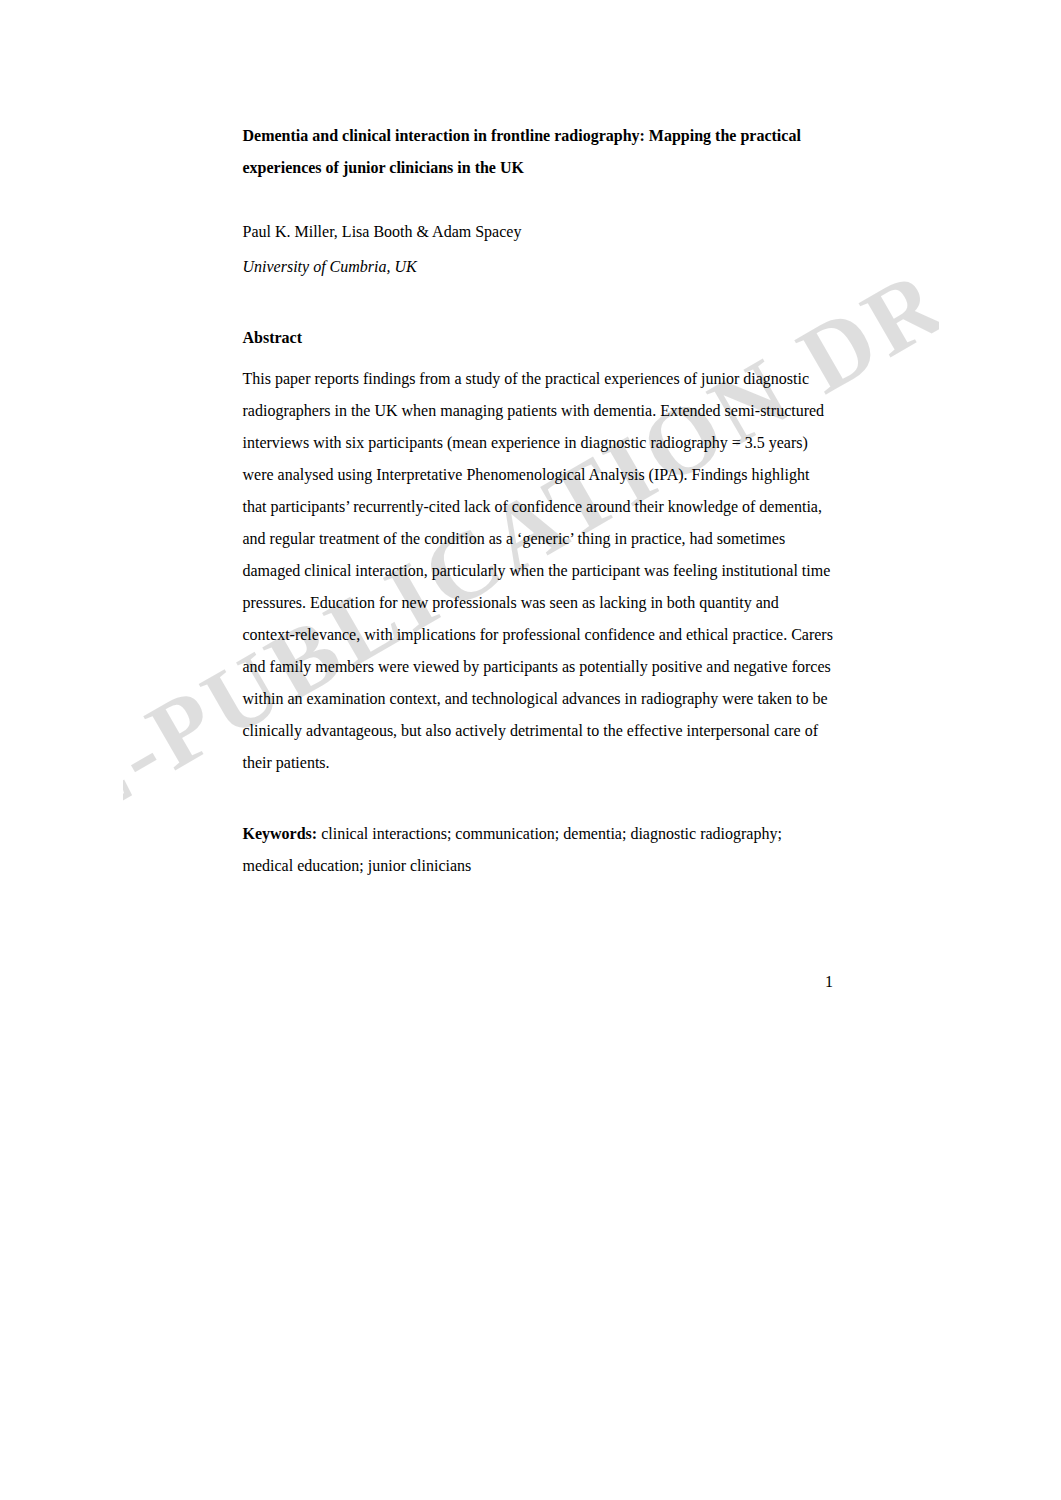PRE-PUBLICATION DRAFT
Dementia and clinical interaction in frontline radiography: Mapping the practical experiences of junior clinicians in the UK
Paul K. Miller, Lisa Booth & Adam Spacey
University of Cumbria, UK
Abstract
This paper reports findings from a study of the practical experiences of junior diagnostic radiographers in the UK when managing patients with dementia. Extended semi-structured interviews with six participants (mean experience in diagnostic radiography = 3.5 years) were analysed using Interpretative Phenomenological Analysis (IPA). Findings highlight that participants’ recurrently-cited lack of confidence around their knowledge of dementia, and regular treatment of the condition as a ‘generic’ thing in practice, had sometimes damaged clinical interaction, particularly when the participant was feeling institutional time pressures. Education for new professionals was seen as lacking in both quantity and context-relevance, with implications for professional confidence and ethical practice. Carers and family members were viewed by participants as potentially positive and negative forces within an examination context, and technological advances in radiography were taken to be clinically advantageous, but also actively detrimental to the effective interpersonal care of their patients.
Keywords: clinical interactions; communication; dementia; diagnostic radiography; medical education; junior clinicians
1